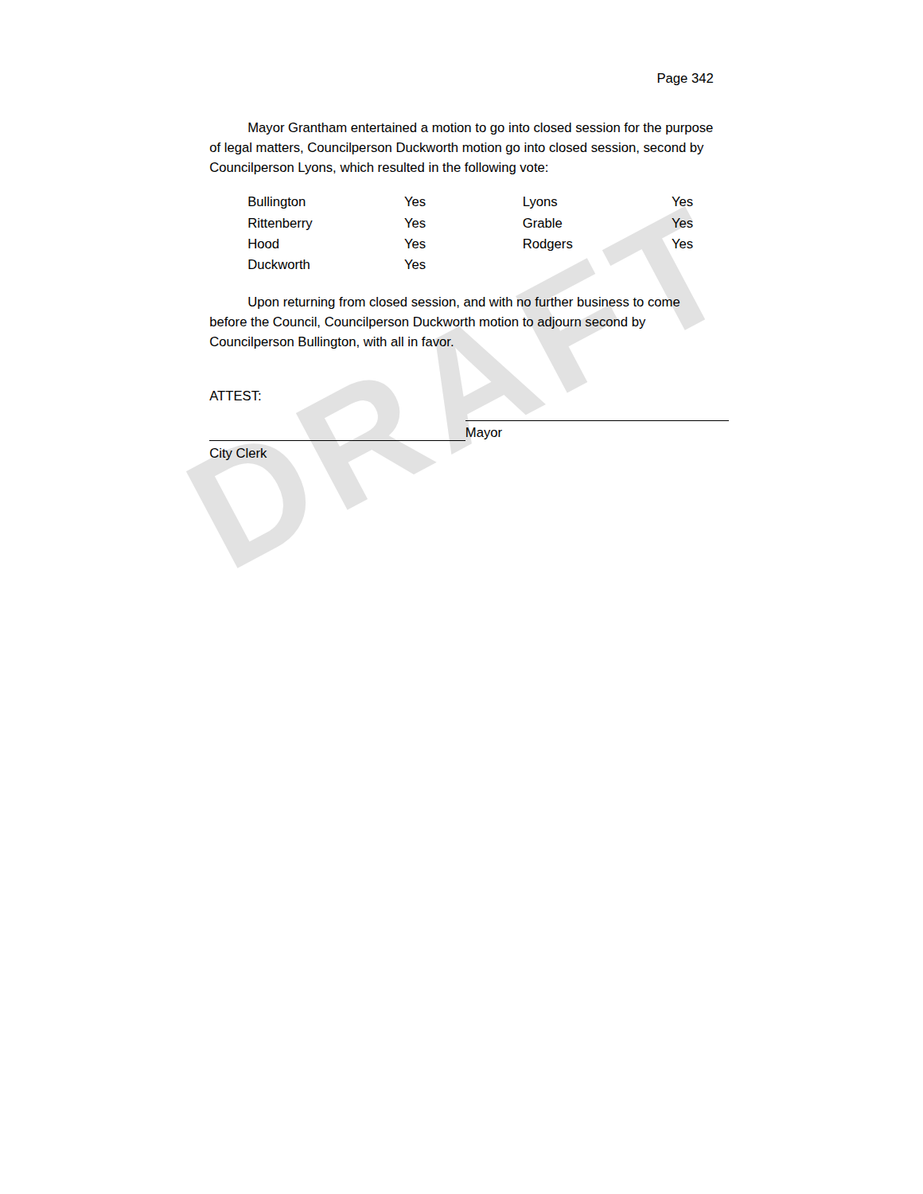DRAFT
Page 342
Mayor Grantham entertained a motion to go into closed session for the purpose of legal matters, Councilperson Duckworth motion go into closed session, second by Councilperson Lyons, which resulted in the following vote:
| Bullington | Yes | Lyons | Yes |
| Rittenberry | Yes | Grable | Yes |
| Hood | Yes | Rodgers | Yes |
| Duckworth | Yes | | |
Upon returning from closed session, and with no further business to come before the Council, Councilperson Duckworth motion to adjourn second by Councilperson Bullington, with all in favor.
| ATTEST: City Clerk | Mayor |